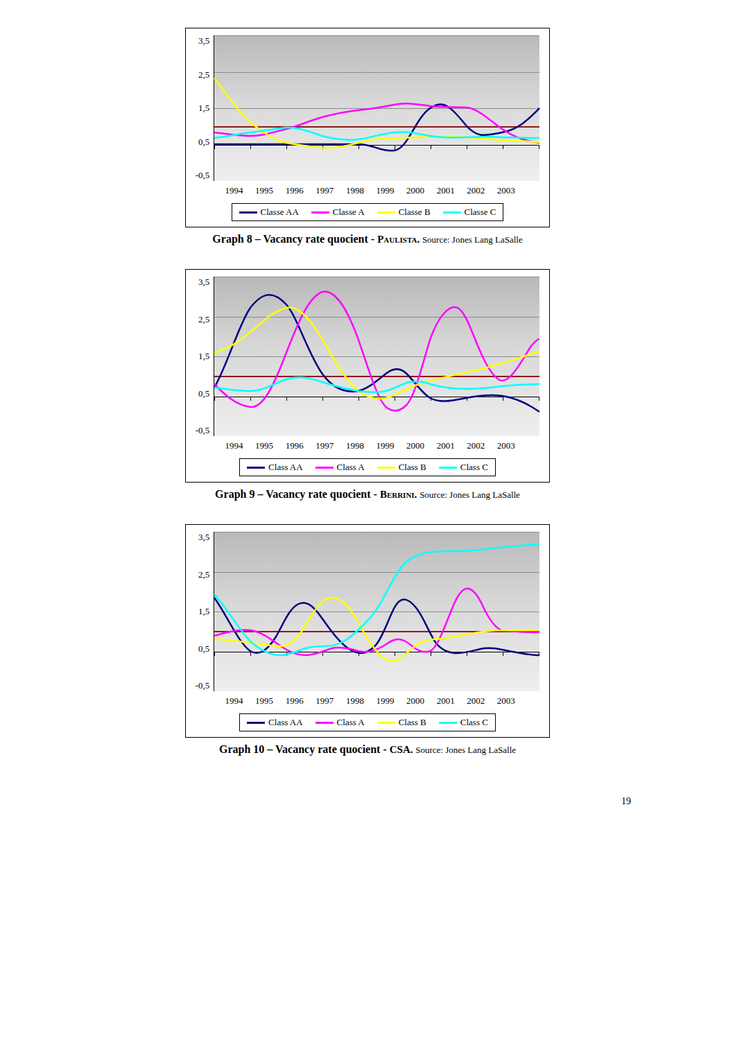3,5 2,5 1,5 0,5 -0,5
1994199519961997199819992000200120022003
Classe AA Classe A Classe B Classe C
Graph 8 – Vacancy rate quocient - Paulista. Source: Jones Lang LaSalle
3,5 2,5 1,5 0,5 -0,5
1994199519961997199819992000200120022003
Class AA Class A Class B Class C
Graph 9 – Vacancy rate quocient - Berrini. Source: Jones Lang LaSalle
3,5 2,5 1,5 0,5 -0,5
1994199519961997199819992000200120022003
Class AA Class A Class B Class C
Graph 10 – Vacancy rate quocient - CSA. Source: Jones Lang LaSalle
19